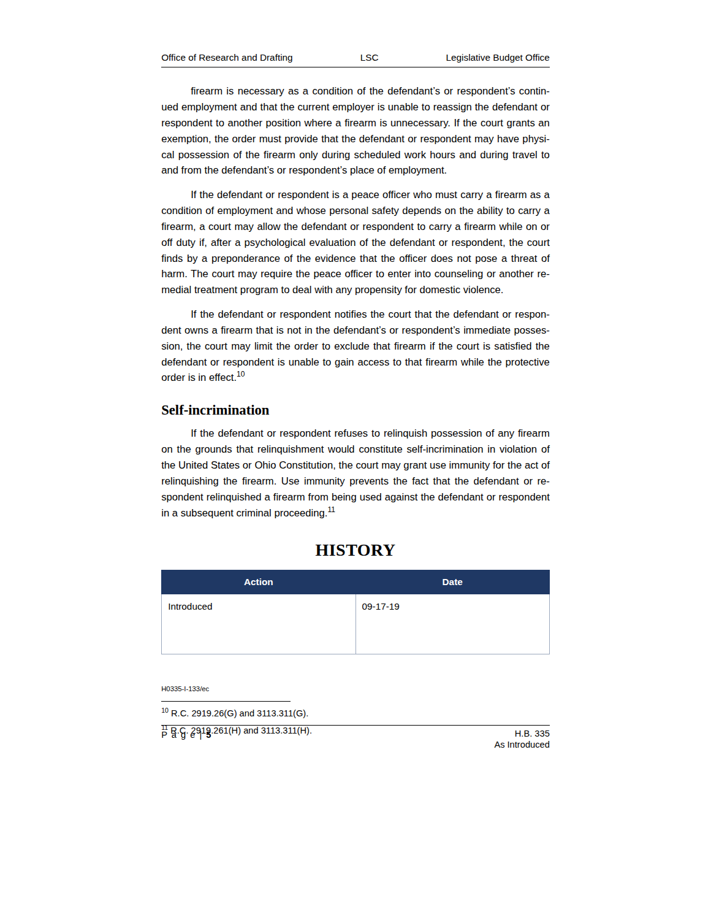Office of Research and Drafting
LSC
Legislative Budget Office
firearm is necessary as a condition of the defendant’s or respondent’s continued employment and that the current employer is unable to reassign the defendant or respondent to another position where a firearm is unnecessary. If the court grants an exemption, the order must provide that the defendant or respondent may have physical possession of the firearm only during scheduled work hours and during travel to and from the defendant’s or respondent’s place of employment.
If the defendant or respondent is a peace officer who must carry a firearm as a condition of employment and whose personal safety depends on the ability to carry a firearm, a court may allow the defendant or respondent to carry a firearm while on or off duty if, after a psychological evaluation of the defendant or respondent, the court finds by a preponderance of the evidence that the officer does not pose a threat of harm. The court may require the peace officer to enter into counseling or another remedial treatment program to deal with any propensity for domestic violence.
If the defendant or respondent notifies the court that the defendant or respondent owns a firearm that is not in the defendant’s or respondent’s immediate possession, the court may limit the order to exclude that firearm if the court is satisfied the defendant or respondent is unable to gain access to that firearm while the protective order is in effect.10
Self-incrimination
If the defendant or respondent refuses to relinquish possession of any firearm on the grounds that relinquishment would constitute self-incrimination in violation of the United States or Ohio Constitution, the court may grant use immunity for the act of relinquishing the firearm. Use immunity prevents the fact that the defendant or respondent relinquished a firearm from being used against the defendant or respondent in a subsequent criminal proceeding.11
HISTORY
| Action | Date |
| --- | --- |
| Introduced | 09-17-19 |
H0335-I-133/ec
10 R.C. 2919.26(G) and 3113.311(G).
11 R.C. 2919.261(H) and 3113.311(H).
P a g e | 5
H.B. 335
As Introduced